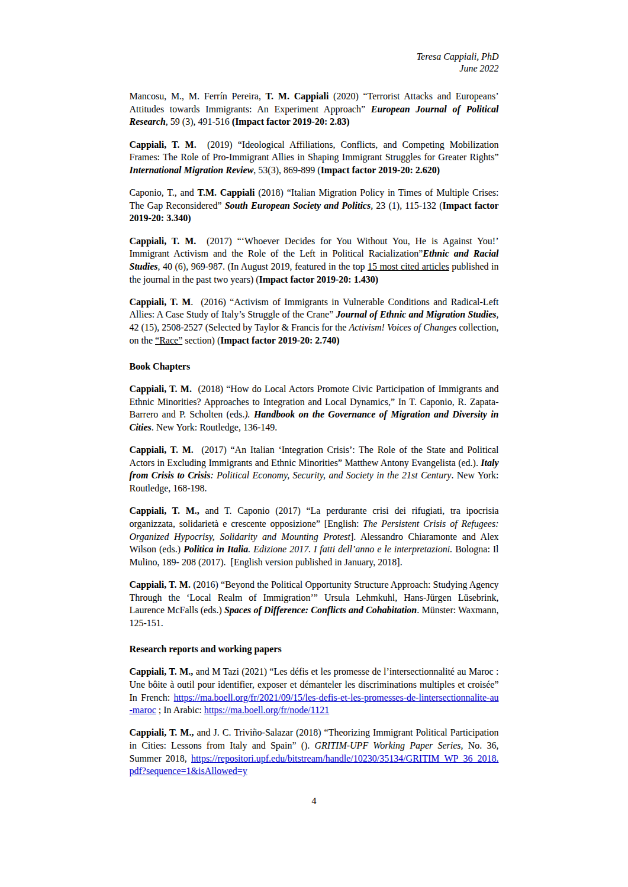Teresa Cappiali, PhD
June 2022
Mancosu, M., M. Ferrín Pereira, T. M. Cappiali (2020) “Terrorist Attacks and Europeans’ Attitudes towards Immigrants: An Experiment Approach” European Journal of Political Research, 59 (3), 491-516 (Impact factor 2019-20: 2.83)
Cappiali, T. M. (2019) “Ideological Affiliations, Conflicts, and Competing Mobilization Frames: The Role of Pro-Immigrant Allies in Shaping Immigrant Struggles for Greater Rights” International Migration Review, 53(3), 869-899 (Impact factor 2019-20: 2.620)
Caponio, T., and T.M. Cappiali (2018) “Italian Migration Policy in Times of Multiple Crises: The Gap Reconsidered” South European Society and Politics, 23 (1), 115-132 (Impact factor 2019-20: 3.340)
Cappiali, T. M. (2017) “‘Whoever Decides for You Without You, He is Against You!’ Immigrant Activism and the Role of the Left in Political Racialization”Ethnic and Racial Studies, 40 (6), 969-987. (In August 2019, featured in the top 15 most cited articles published in the journal in the past two years) (Impact factor 2019-20: 1.430)
Cappiali, T. M. (2016) “Activism of Immigrants in Vulnerable Conditions and Radical-Left Allies: A Case Study of Italy’s Struggle of the Crane” Journal of Ethnic and Migration Studies, 42 (15), 2508-2527 (Selected by Taylor & Francis for the Activism! Voices of Changes collection, on the “Race” section) (Impact factor 2019-20: 2.740)
Book Chapters
Cappiali, T. M. (2018) “How do Local Actors Promote Civic Participation of Immigrants and Ethnic Minorities? Approaches to Integration and Local Dynamics,” In T. Caponio, R. Zapata-Barrero and P. Scholten (eds.). Handbook on the Governance of Migration and Diversity in Cities. New York: Routledge, 136-149.
Cappiali, T. M. (2017) “An Italian ‘Integration Crisis’: The Role of the State and Political Actors in Excluding Immigrants and Ethnic Minorities” Matthew Antony Evangelista (ed.). Italy from Crisis to Crisis: Political Economy, Security, and Society in the 21st Century. New York: Routledge, 168-198.
Cappiali, T. M., and T. Caponio (2017) “La perdurante crisi dei rifugiati, tra ipocrisia organizzata, solidarietà e crescente opposizione” [English: The Persistent Crisis of Refugees: Organized Hypocrisy, Solidarity and Mounting Protest]. Alessandro Chiaramonte and Alex Wilson (eds.) Politica in Italia. Edizione 2017. I fatti dell’anno e le interpretazioni. Bologna: Il Mulino, 189- 208 (2017). [English version published in January, 2018].
Cappiali, T. M. (2016) “Beyond the Political Opportunity Structure Approach: Studying Agency Through the ‘Local Realm of Immigration’” Ursula Lehmkuhl, Hans-Jürgen Lüsebrink, Laurence McFalls (eds.) Spaces of Difference: Conflicts and Cohabitation. Münster: Waxmann, 125-151.
Research reports and working papers
Cappiali, T. M., and M Tazi (2021) “Les défis et les promesse de l’intersectionnalité au Maroc : Une bôite à outil pour identifier, exposer et démanteler les discriminations multiples et croisée” In French: https://ma.boell.org/fr/2021/09/15/les-defis-et-les-promesses-de-lintersectionnalite-au-maroc ; In Arabic: https://ma.boell.org/fr/node/1121
Cappiali, T. M., and J. C. Triviño-Salazar (2018) “Theorizing Immigrant Political Participation in Cities: Lessons from Italy and Spain” (). GRITIM-UPF Working Paper Series, No. 36, Summer 2018, https://repositori.upf.edu/bitstream/handle/10230/35134/GRITIM_WP_36_2018.pdf?sequence=1&isAllowed=y
4